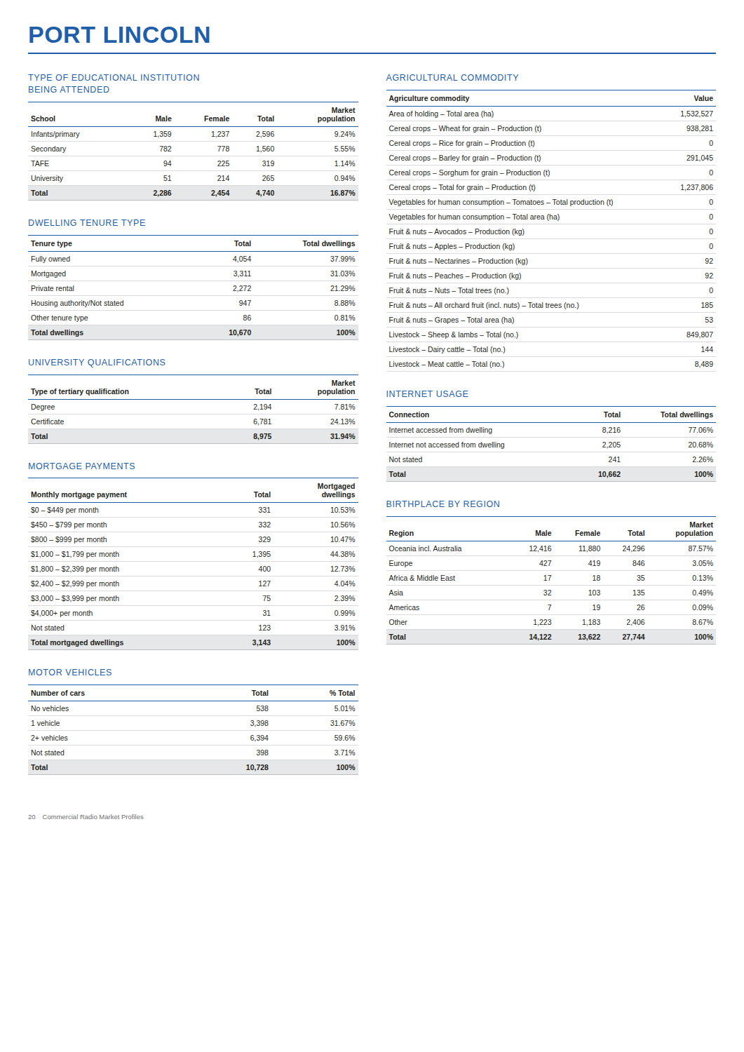PORT LINCOLN
Type of educational institution
being attended
| School | Male | Female | Total | Market population |
| --- | --- | --- | --- | --- |
| Infants/primary | 1,359 | 1,237 | 2,596 | 9.24% |
| Secondary | 782 | 778 | 1,560 | 5.55% |
| TAFE | 94 | 225 | 319 | 1.14% |
| University | 51 | 214 | 265 | 0.94% |
| Total | 2,286 | 2,454 | 4,740 | 16.87% |
Dwelling tenure type
| Tenure type | Total | Total dwellings |
| --- | --- | --- |
| Fully owned | 4,054 | 37.99% |
| Mortgaged | 3,311 | 31.03% |
| Private rental | 2,272 | 21.29% |
| Housing authority/Not stated | 947 | 8.88% |
| Other tenure type | 86 | 0.81% |
| Total dwellings | 10,670 | 100% |
University qualifications
| Type of tertiary qualification | Total | Market population |
| --- | --- | --- |
| Degree | 2,194 | 7.81% |
| Certificate | 6,781 | 24.13% |
| Total | 8,975 | 31.94% |
Mortgage payments
| Monthly mortgage payment | Total | Mortgaged dwellings |
| --- | --- | --- |
| $0 – $449 per month | 331 | 10.53% |
| $450 – $799 per month | 332 | 10.56% |
| $800 – $999 per month | 329 | 10.47% |
| $1,000 – $1,799 per month | 1,395 | 44.38% |
| $1,800 – $2,399 per month | 400 | 12.73% |
| $2,400 – $2,999 per month | 127 | 4.04% |
| $3,000 – $3,999 per month | 75 | 2.39% |
| $4,000+ per month | 31 | 0.99% |
| Not stated | 123 | 3.91% |
| Total mortgaged dwellings | 3,143 | 100% |
Motor vehicles
| Number of cars | Total | % Total |
| --- | --- | --- |
| No vehicles | 538 | 5.01% |
| 1 vehicle | 3,398 | 31.67% |
| 2+ vehicles | 6,394 | 59.6% |
| Not stated | 398 | 3.71% |
| Total | 10,728 | 100% |
Agricultural commodity
| Agriculture commodity | Value |
| --- | --- |
| Area of holding – Total area (ha) | 1,532,527 |
| Cereal crops – Wheat for grain – Production (t) | 938,281 |
| Cereal crops – Rice for grain – Production (t) | 0 |
| Cereal crops – Barley for grain – Production (t) | 291,045 |
| Cereal crops – Sorghum for grain – Production (t) | 0 |
| Cereal crops – Total for grain – Production (t) | 1,237,806 |
| Vegetables for human consumption – Tomatoes – Total production (t) | 0 |
| Vegetables for human consumption – Total area (ha) | 0 |
| Fruit & nuts – Avocados – Production (kg) | 0 |
| Fruit & nuts – Apples – Production (kg) | 0 |
| Fruit & nuts – Nectarines – Production (kg) | 92 |
| Fruit & nuts – Peaches – Production (kg) | 92 |
| Fruit & nuts – Nuts – Total trees (no.) | 0 |
| Fruit & nuts – All orchard fruit (incl. nuts) – Total trees (no.) | 185 |
| Fruit & nuts – Grapes – Total area (ha) | 53 |
| Livestock – Sheep & lambs – Total (no.) | 849,807 |
| Livestock – Dairy cattle – Total (no.) | 144 |
| Livestock – Meat cattle – Total (no.) | 8,489 |
Internet usage
| Connection | Total | Total dwellings |
| --- | --- | --- |
| Internet accessed from dwelling | 8,216 | 77.06% |
| Internet not accessed from dwelling | 2,205 | 20.68% |
| Not stated | 241 | 2.26% |
| Total | 10,662 | 100% |
Birthplace by region
| Region | Male | Female | Total | Market population |
| --- | --- | --- | --- | --- |
| Oceania incl. Australia | 12,416 | 11,880 | 24,296 | 87.57% |
| Europe | 427 | 419 | 846 | 3.05% |
| Africa & Middle East | 17 | 18 | 35 | 0.13% |
| Asia | 32 | 103 | 135 | 0.49% |
| Americas | 7 | 19 | 26 | 0.09% |
| Other | 1,223 | 1,183 | 2,406 | 8.67% |
| Total | 14,122 | 13,622 | 27,744 | 100% |
20 Commercial Radio Market Profiles